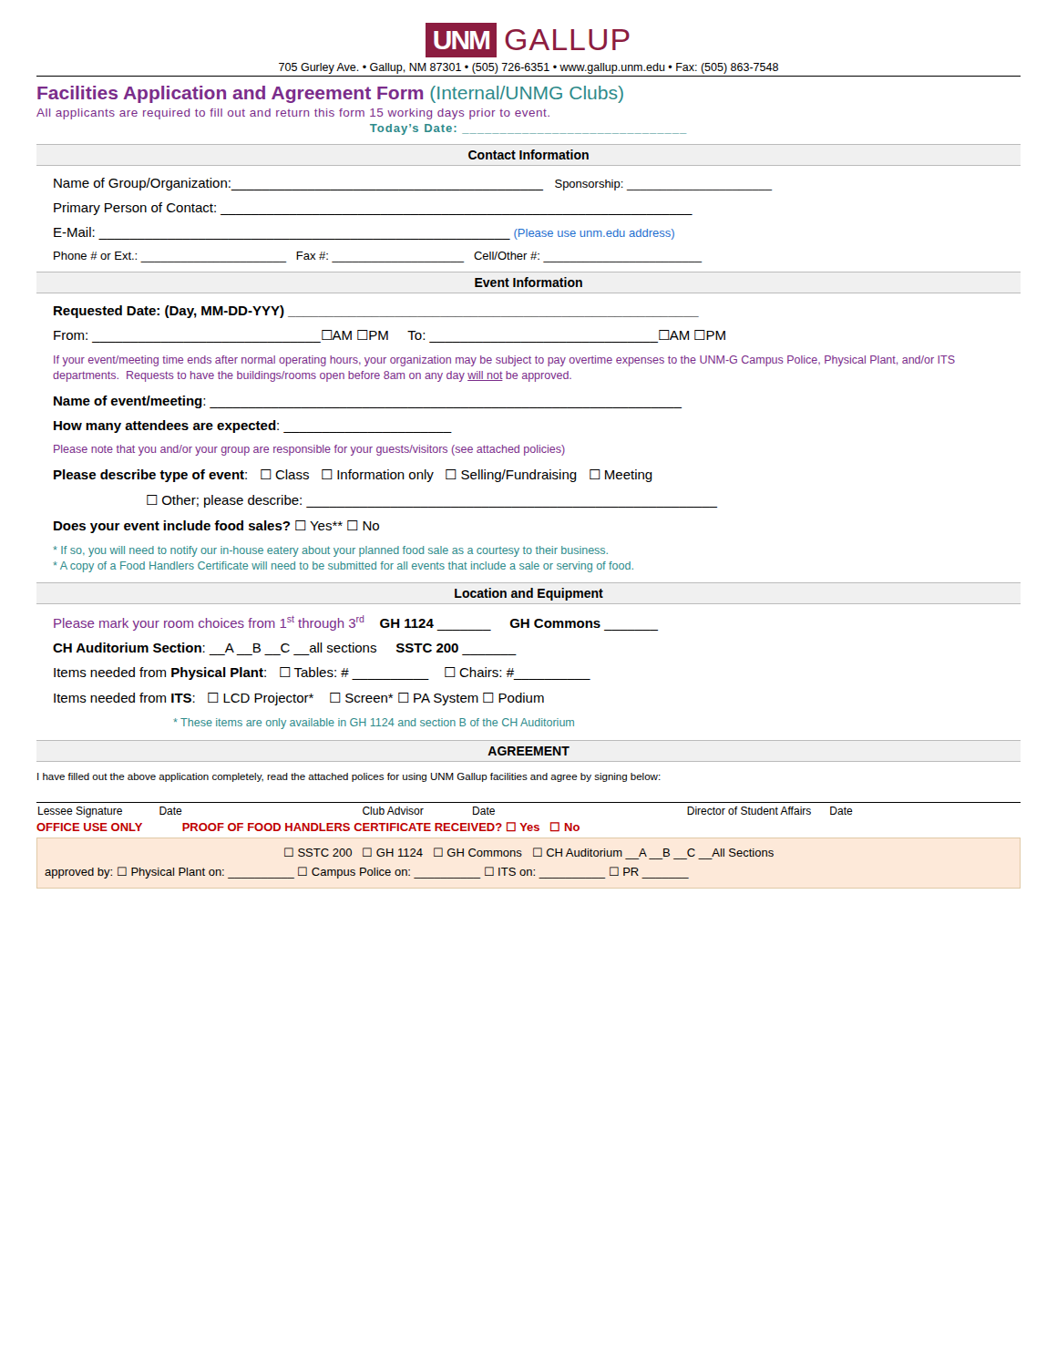UNM GALLUP
705 Gurley Ave. • Gallup, NM 87301 • (505) 726-6351 • www.gallup.unm.edu • Fax: (505) 863-7548
Facilities Application and Agreement Form (Internal/UNMG Clubs)
All applicants are required to fill out and return this form 15 working days prior to event.
Today’s Date: ______________________________
Contact Information
Name of Group/Organization:_________________________________________ Sponsorship: ______________________
Primary Person of Contact: ______________________________________________________________
E-Mail: ______________________________________________________ (Please use unm.edu address)
Phone # or Ext.: ______________________ Fax #: ____________________ Cell/Other #: ________________________
Event Information
Requested Date: (Day, MM-DD-YYY) ______________________________________________________
From: ______________________________☐AM ☐PM To: ______________________________☐AM ☐PM
If your event/meeting time ends after normal operating hours, your organization may be subject to pay overtime expenses to the UNM-G Campus Police, Physical Plant, and/or ITS departments. Requests to have the buildings/rooms open before 8am on any day will not be approved.
Name of event/meeting: ______________________________________________________________
How many attendees are expected: ______________________
Please note that you and/or your group are responsible for your guests/visitors (see attached policies)
Please describe type of event: ☐ Class ☐ Information only ☐ Selling/Fundraising ☐ Meeting
☐ Other; please describe: ______________________________________________________
Does your event include food sales? ☐ Yes** ☐ No
* If so, you will need to notify our in-house eatery about your planned food sale as a courtesy to their business.
* A copy of a Food Handlers Certificate will need to be submitted for all events that include a sale or serving of food.
Location and Equipment
Please mark your room choices from 1st through 3rd GH 1124 _______ GH Commons _______
CH Auditorium Section: __A __B __C __all sections SSTC 200 _______
Items needed from Physical Plant: ☐ Tables: # __________ ☐ Chairs: #__________
Items needed from ITS: ☐ LCD Projector* ☐ Screen* ☐ PA System ☐ Podium
* These items are only available in GH 1124 and section B of the CH Auditorium
AGREEMENT
I have filled out the above application completely, read the attached polices for using UNM Gallup facilities and agree by signing below:
| Lessee Signature Date | Club Advisor Date | Director of Student Affairs Date |
OFFICE USE ONLY PROOF OF FOOD HANDLERS CERTIFICATE RECEIVED? ☐ Yes ☐ No
☐ SSTC 200 ☐ GH 1124 ☐ GH Commons ☐ CH Auditorium __A __B __C __All Sections
approved by: ☐ Physical Plant on: __________ ☐ Campus Police on: __________ ☐ ITS on: __________ ☐ PR _______